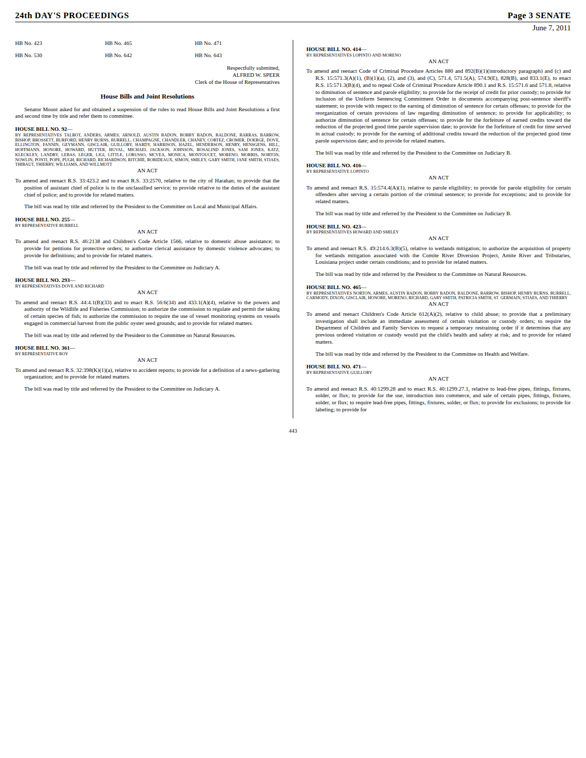24th DAY'S PROCEEDINGS
Page 3 SENATE
June 7, 2011
HB No. 423 HB No. 465 HB No. 471
HB No. 530 HB No. 642 HB No. 643
Respectfully submitted,
ALFRED W. SPEER
Clerk of the House of Representatives
House Bills and Joint Resolutions
Senator Mount asked for and obtained a suspension of the rules to read House Bills and Joint Resolutions a first and second time by title and refer them to committee.
HOUSE BILL NO. 92—
BY REPRESENTATIVES TALBOT, ANDERS, ARMES, ARNOLD, AUSTIN BADON, BOBBY BADON, BALDONE, BARRAS, BARROW, BISHOP, BROSSETT, BURFORD, HENRY BURNS, BURRELL, CHAMPAGNE, CHANDLER, CHANEY, CORTEZ, CROMER, DOERGE, DOVE, ELLINGTON, FANNIN, GEYMANN, GISCLAIR, GUILLORY, HARDY, HARRISON, HAZEL, HENDERSON, HENRY, HENSGENS, HILL, HOFFMANN, HONORE, HOWARD, HUTTER, HUVAL, MICHAEL JACKSON, JOHNSON, ROSALIND JONES, SAM JONES, KATZ, KLECKLEY, LANDRY, LEBAS, LEGER, LIGI, LITTLE, LORUSSO, MCVEA, MONICA, MONTOUCET, MORENO, MORRIS, NORTON, NOWLIN, PONTI, POPE, PUGH, RICHARD, RICHARDSON, RITCHIE, ROBIDEAUX, SIMON, SMILEY, GARY SMITH, JANE SMITH, STIAES, THIBAUT, THIERRY, WILLIAMS, AND WILLMOTT
AN ACT
To amend and reenact R.S. 33:423.2 and to enact R.S. 33:2570, relative to the city of Harahan; to provide that the position of assistant chief of police is in the unclassified service; to provide relative to the duties of the assistant chief of police; and to provide for related matters.
The bill was read by title and referred by the President to the Committee on Local and Municipal Affairs.
HOUSE BILL NO. 255—
BY REPRESENTATIVE BURRELL
AN ACT
To amend and reenact R.S. 46:2138 and Children's Code Article 1566, relative to domestic abuse assistance; to provide for petitions for protective orders; to authorize clerical assistance by domestic violence advocates; to provide for definitions; and to provide for related matters.
The bill was read by title and referred by the President to the Committee on Judiciary A.
HOUSE BILL NO. 293—
BY REPRESENTATIVES DOVE AND RICHARD
AN ACT
To amend and reenact R.S. 44:4.1(B)(33) and to enact R.S. 56:6(34) and 433.1(A)(4), relative to the powers and authority of the Wildlife and Fisheries Commission; to authorize the commission to regulate and permit the taking of certain species of fish; to authorize the commission to require the use of vessel monitoring systems on vessels engaged in commercial harvest from the public oyster seed grounds; and to provide for related matters.
The bill was read by title and referred by the President to the Committee on Natural Resources.
HOUSE BILL NO. 361—
BY REPRESENTATIVE ROY
AN ACT
To amend and reenact R.S. 32:398(K)(1)(a), relative to accident reports; to provide for a definition of a news-gathering organization; and to provide for related matters.
The bill was read by title and referred by the President to the Committee on Judiciary A.
HOUSE BILL NO. 414—
BY REPRESENTATIVES LOPINTO AND MORENO
AN ACT
To amend and reenact Code of Criminal Procedure Articles 880 and 892(B)(1)(introductory paragraph) and (c) and R.S. 15:571.3(A)(1), (B)(1)(a), (2), and (3), and (C), 571.4, 571.5(A), 574.9(E), 828(B), and 833.1(E), to enact R.S. 15:571.3(B)(4), and to repeal Code of Criminal Procedure Article 890.1 and R.S. 15:571.6 and 571.8, relative to diminution of sentence and parole eligibility; to provide for the receipt of credit for prior custody; to provide for inclusion of the Uniform Sentencing Commitment Order in documents accompanying post-sentence sheriff's statement; to provide with respect to the earning of diminution of sentence for certain offenses; to provide for the reorganization of certain provisions of law regarding diminution of sentence; to provide for applicability; to authorize diminution of sentence for certain offenses; to provide for the forfeiture of earned credits toward the reduction of the projected good time parole supervision date; to provide for the forfeiture of credit for time served in actual custody; to provide for the earning of additional credits toward the reduction of the projected good time parole supervision date; and to provide for related matters.
The bill was read by title and referred by the President to the Committee on Judiciary B.
HOUSE BILL NO. 416—
BY REPRESENTATIVE LOPINTO
AN ACT
To amend and reenact R.S. 15:574.4(A)(1), relative to parole eligibility; to provide for parole eligibility for certain offenders after serving a certain portion of the criminal sentence; to provide for exceptions; and to provide for related matters.
The bill was read by title and referred by the President to the Committee on Judiciary B.
HOUSE BILL NO. 423—
BY REPRESENTATIVES HOWARD AND SMILEY
AN ACT
To amend and reenact R.S. 49:214.6.3(B)(5), relative to wetlands mitigation; to authorize the acquisition of property for wetlands mitigation associated with the Comite River Diversion Project, Amite River and Tributaries, Louisiana project under certain conditions; and to provide for related matters.
The bill was read by title and referred by the President to the Committee on Natural Resources.
HOUSE BILL NO. 465—
BY REPRESENTATIVES NORTON, ARMES, AUSTIN BADON, BOBBY BADON, BALDONE, BARROW, BISHOP, HENRY BURNS, BURRELL, CARMODY, DIXON, GISCLAIR, HONORE, MORENO, RICHARD, GARY SMITH, PATRICIA SMITH, ST. GERMAIN, STIAES, AND THIERRY
AN ACT
To amend and reenact Children's Code Article 612(A)(2), relative to child abuse; to provide that a preliminary investigation shall include an immediate assessment of certain visitation or custody orders; to require the Department of Children and Family Services to request a temporary restraining order if it determines that any previous ordered visitation or custody would put the child's health and safety at risk; and to provide for related matters.
The bill was read by title and referred by the President to the Committee on Health and Welfare.
HOUSE BILL NO. 471—
BY REPRESENTATIVE GUILLORY
AN ACT
To amend and reenact R.S. 40:1299.28 and to enact R.S. 40:1299.27.1, relative to lead-free pipes, fittings, fixtures, solder, or flux; to provide for the use, introduction into commerce, and sale of certain pipes, fittings, fixtures, solder, or flux; to require lead-free pipes, fittings, fixtures, solder, or flux; to provide for exclusions; to provide for labeling; to provide for
443